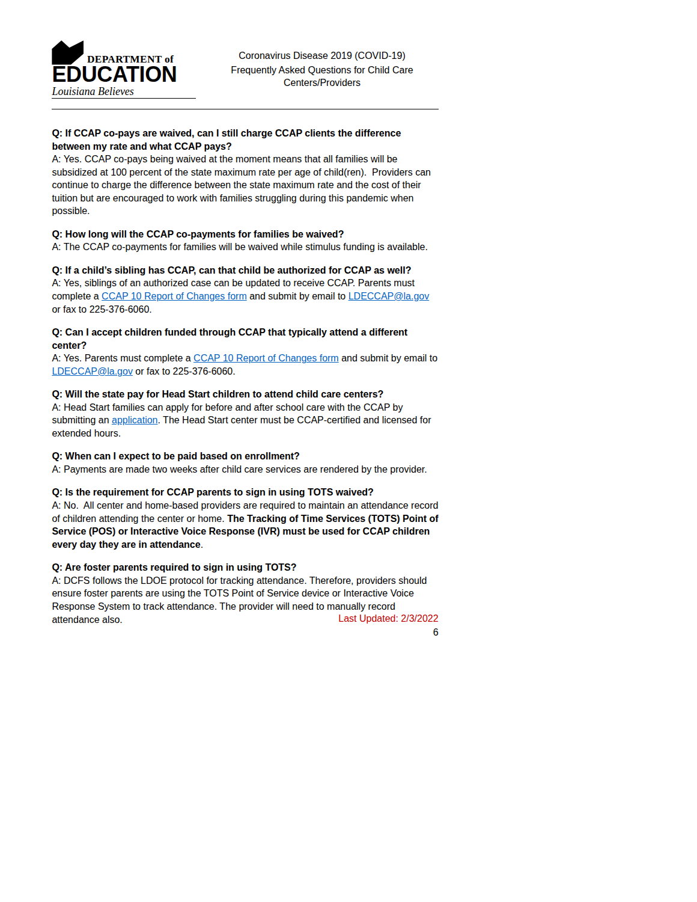DEPARTMENT of
EDUCATION Louisiana Believes
Coronavirus Disease 2019 (COVID-19)
Frequently Asked Questions for Child Care Centers/Providers
Q: If CCAP co-pays are waived, can I still charge CCAP clients the difference between my rate and what CCAP pays?
A: Yes. CCAP co-pays being waived at the moment means that all families will be subsidized at 100 percent of the state maximum rate per age of child(ren). Providers can continue to charge the difference between the state maximum rate and the cost of their tuition but are encouraged to work with families struggling during this pandemic when possible.
Q: How long will the CCAP co-payments for families be waived?
A: The CCAP co-payments for families will be waived while stimulus funding is available.
Q: If a child’s sibling has CCAP, can that child be authorized for CCAP as well?
A: Yes, siblings of an authorized case can be updated to receive CCAP. Parents must complete a CCAP 10 Report of Changes form and submit by email to LDECCAP@la.gov or fax to 225-376-6060.
Q: Can I accept children funded through CCAP that typically attend a different center?
A: Yes. Parents must complete a CCAP 10 Report of Changes form and submit by email to LDECCAP@la.gov or fax to 225-376-6060.
Q: Will the state pay for Head Start children to attend child care centers?
A: Head Start families can apply for before and after school care with the CCAP by submitting an application. The Head Start center must be CCAP-certified and licensed for extended hours.
Q: When can I expect to be paid based on enrollment?
A: Payments are made two weeks after child care services are rendered by the provider.
Q: Is the requirement for CCAP parents to sign in using TOTS waived?
A: No. All center and home-based providers are required to maintain an attendance record of children attending the center or home. The Tracking of Time Services (TOTS) Point of Service (POS) or Interactive Voice Response (IVR) must be used for CCAP children every day they are in attendance.
Q: Are foster parents required to sign in using TOTS?
A: DCFS follows the LDOE protocol for tracking attendance. Therefore, providers should ensure foster parents are using the TOTS Point of Service device or Interactive Voice Response System to track attendance. The provider will need to manually record attendance also.
Last Updated: 2/3/2022
6